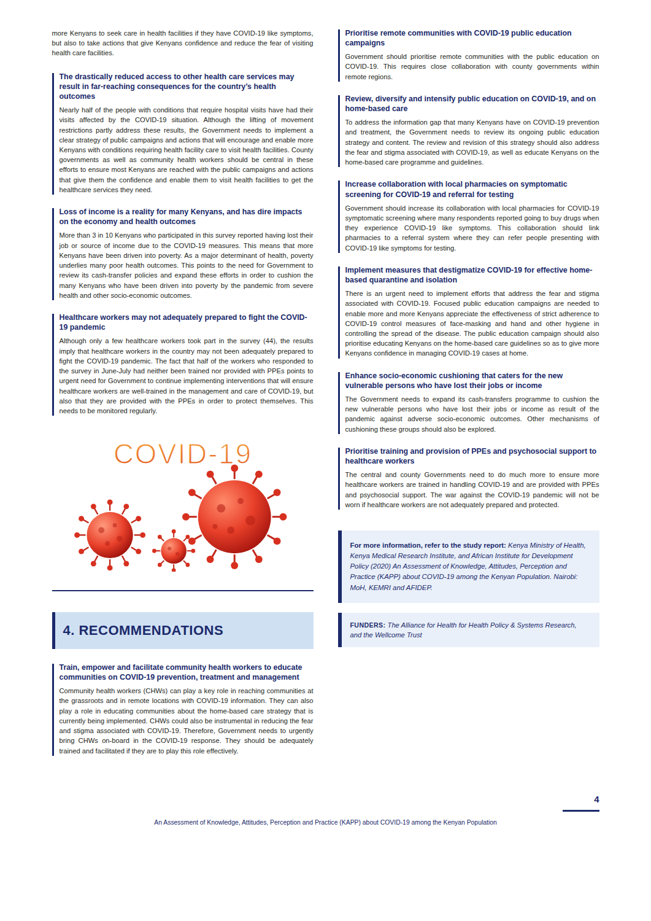more Kenyans to seek care in health facilities if they have COVID-19 like symptoms, but also to take actions that give Kenyans confidence and reduce the fear of visiting health care facilities.
The drastically reduced access to other health care services may result in far-reaching consequences for the country’s health outcomes
Nearly half of the people with conditions that require hospital visits have had their visits affected by the COVID-19 situation. Although the lifting of movement restrictions partly address these results, the Government needs to implement a clear strategy of public campaigns and actions that will encourage and enable more Kenyans with conditions requiring health facility care to visit health facilities. County governments as well as community health workers should be central in these efforts to ensure most Kenyans are reached with the public campaigns and actions that give them the confidence and enable them to visit health facilities to get the healthcare services they need.
Loss of income is a reality for many Kenyans, and has dire impacts on the economy and health outcomes
More than 3 in 10 Kenyans who participated in this survey reported having lost their job or source of income due to the COVID-19 measures. This means that more Kenyans have been driven into poverty. As a major determinant of health, poverty underlies many poor health outcomes. This points to the need for Government to review its cash-transfer policies and expand these efforts in order to cushion the many Kenyans who have been driven into poverty by the pandemic from severe health and other socio-economic outcomes.
Healthcare workers may not adequately prepared to fight the COVID-19 pandemic
Although only a few healthcare workers took part in the survey (44), the results imply that healthcare workers in the country may not been adequately prepared to fight the COVID-19 pandemic. The fact that half of the workers who responded to the survey in June-July had neither been trained nor provided with PPEs points to urgent need for Government to continue implementing interventions that will ensure healthcare workers are well-trained in the management and care of COVID-19, but also that they are provided with the PPEs in order to protect themselves. This needs to be monitored regularly.
COVID-19
4. RECOMMENDATIONS
Train, empower and facilitate community health workers to educate communities on COVID-19 prevention, treatment and management
Community health workers (CHWs) can play a key role in reaching communities at the grassroots and in remote locations with COVID-19 information. They can also play a role in educating communities about the home-based care strategy that is currently being implemented. CHWs could also be instrumental in reducing the fear and stigma associated with COVID-19. Therefore, Government needs to urgently bring CHWs on-board in the COVID-19 response. They should be adequately trained and facilitated if they are to play this role effectively.
Prioritise remote communities with COVID-19 public education campaigns
Government should prioritise remote communities with the public education on COVID-19. This requires close collaboration with county governments within remote regions.
Review, diversify and intensify public education on COVID-19, and on home-based care
To address the information gap that many Kenyans have on COVID-19 prevention and treatment, the Government needs to review its ongoing public education strategy and content. The review and revision of this strategy should also address the fear and stigma associated with COVID-19, as well as educate Kenyans on the home-based care programme and guidelines.
Increase collaboration with local pharmacies on symptomatic screening for COVID-19 and referral for testing
Government should increase its collaboration with local pharmacies for COVID-19 symptomatic screening where many respondents reported going to buy drugs when they experience COVID-19 like symptoms. This collaboration should link pharmacies to a referral system where they can refer people presenting with COVID-19 like symptoms for testing.
Implement measures that destigmatize COVID-19 for effective home-based quarantine and isolation
There is an urgent need to implement efforts that address the fear and stigma associated with COVID-19. Focused public education campaigns are needed to enable more and more Kenyans appreciate the effectiveness of strict adherence to COVID-19 control measures of face-masking and hand and other hygiene in controlling the spread of the disease. The public education campaign should also prioritise educating Kenyans on the home-based care guidelines so as to give more Kenyans confidence in managing COVID-19 cases at home.
Enhance socio-economic cushioning that caters for the new vulnerable persons who have lost their jobs or income
The Government needs to expand its cash-transfers programme to cushion the new vulnerable persons who have lost their jobs or income as result of the pandemic against adverse socio-economic outcomes. Other mechanisms of cushioning these groups should also be explored.
Prioritise training and provision of PPEs and psychosocial support to healthcare workers
The central and county Governments need to do much more to ensure more healthcare workers are trained in handling COVID-19 and are provided with PPEs and psychosocial support. The war against the COVID-19 pandemic will not be worn if healthcare workers are not adequately prepared and protected.
For more information, refer to the study report: Kenya Ministry of Health, Kenya Medical Research Institute, and African Institute for Development Policy (2020) An Assessment of Knowledge, Attitudes, Perception and Practice (KAPP) about COVID-19 among the Kenyan Population. Nairobi: MoH, KEMRI and AFIDEP.
FUNDERS: The Alliance for Health for Health Policy & Systems Research, and the Wellcome Trust
4
An Assessment of Knowledge, Attitudes, Perception and Practice (KAPP) about COVID-19 among the Kenyan Population